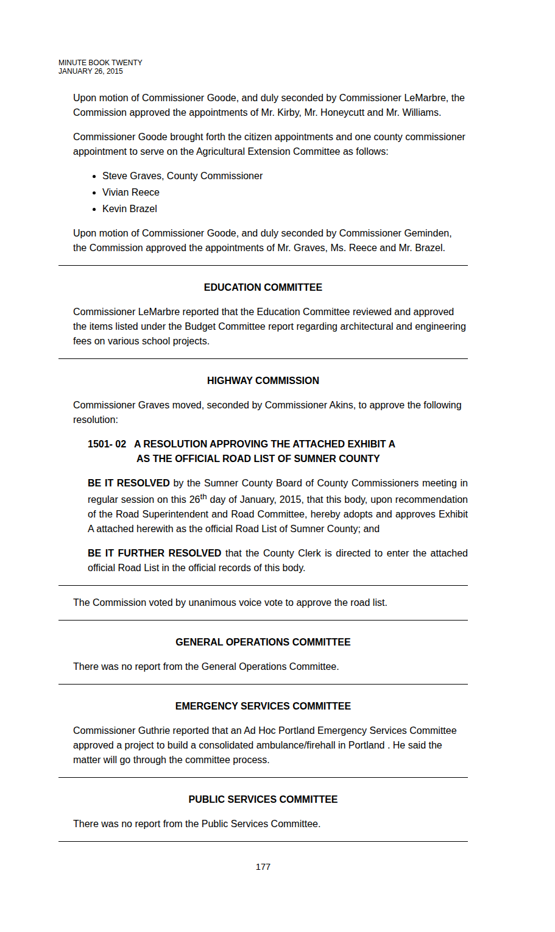MINUTE BOOK TWENTY
JANUARY 26, 2015
Upon motion of Commissioner Goode, and duly seconded by Commissioner LeMarbre, the Commission approved the appointments of Mr. Kirby, Mr. Honeycutt and Mr. Williams.
Commissioner Goode brought forth the citizen appointments and one county commissioner appointment to serve on the Agricultural Extension Committee as follows:
Steve Graves, County Commissioner
Vivian Reece
Kevin Brazel
Upon motion of Commissioner Goode, and duly seconded by Commissioner Geminden, the Commission approved the appointments of Mr. Graves, Ms. Reece and Mr. Brazel.
EDUCATION COMMITTEE
Commissioner LeMarbre reported that the Education Committee reviewed and approved the items listed under the Budget Committee report regarding architectural and engineering fees on various school projects.
HIGHWAY COMMISSION
Commissioner Graves moved, seconded by Commissioner Akins, to approve the following resolution:
1501- 02 A RESOLUTION APPROVING THE ATTACHED EXHIBIT A
AS THE OFFICIAL ROAD LIST OF SUMNER COUNTY
BE IT RESOLVED by the Sumner County Board of County Commissioners meeting in regular session on this 26th day of January, 2015, that this body, upon recommendation of the Road Superintendent and Road Committee, hereby adopts and approves Exhibit A attached herewith as the official Road List of Sumner County; and
BE IT FURTHER RESOLVED that the County Clerk is directed to enter the attached official Road List in the official records of this body.
The Commission voted by unanimous voice vote to approve the road list.
GENERAL OPERATIONS COMMITTEE
There was no report from the General Operations Committee.
EMERGENCY SERVICES COMMITTEE
Commissioner Guthrie reported that an Ad Hoc Portland Emergency Services Committee approved a project to build a consolidated ambulance/firehall in Portland . He said the matter will go through the committee process.
PUBLIC SERVICES COMMITTEE
There was no report from the Public Services Committee.
177